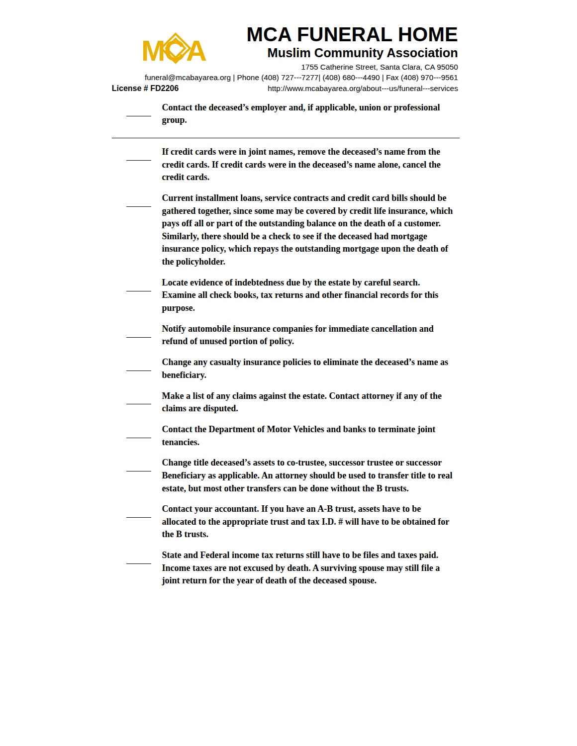M C A
MCA FUNERAL HOME
Muslim Community Association
1755 Catherine Street, Santa Clara, CA 95050
funeral@mcabayarea.org | Phone (408) 727---7277| (408) 680---4490 | Fax (408) 970---9561
License # FD2206
http://www.mcabayarea.org/about---us/funeral---services
Contact the deceased’s employer and, if applicable, union or professional group.
If credit cards were in joint names, remove the deceased’s name from the credit cards. If credit cards were in the deceased’s name alone, cancel the credit cards.
Current installment loans, service contracts and credit card bills should be gathered together, since some may be covered by credit life insurance, which pays off all or part of the outstanding balance on the death of a customer. Similarly, there should be a check to see if the deceased had mortgage insurance policy, which repays the outstanding mortgage upon the death of the policyholder.
Locate evidence of indebtedness due by the estate by careful search. Examine all check books, tax returns and other financial records for this purpose.
Notify automobile insurance companies for immediate cancellation and refund of unused portion of policy.
Change any casualty insurance policies to eliminate the deceased’s name as beneficiary.
Make a list of any claims against the estate. Contact attorney if any of the claims are disputed.
Contact the Department of Motor Vehicles and banks to terminate joint tenancies.
Change title deceased’s assets to co-trustee, successor trustee or successor Beneficiary as applicable. An attorney should be used to transfer title to real estate, but most other transfers can be done without the B trusts.
Contact your accountant. If you have an A-B trust, assets have to be allocated to the appropriate trust and tax I.D. # will have to be obtained for the B trusts.
State and Federal income tax returns still have to be files and taxes paid. Income taxes are not excused by death. A surviving spouse may still file a joint return for the year of death of the deceased spouse.